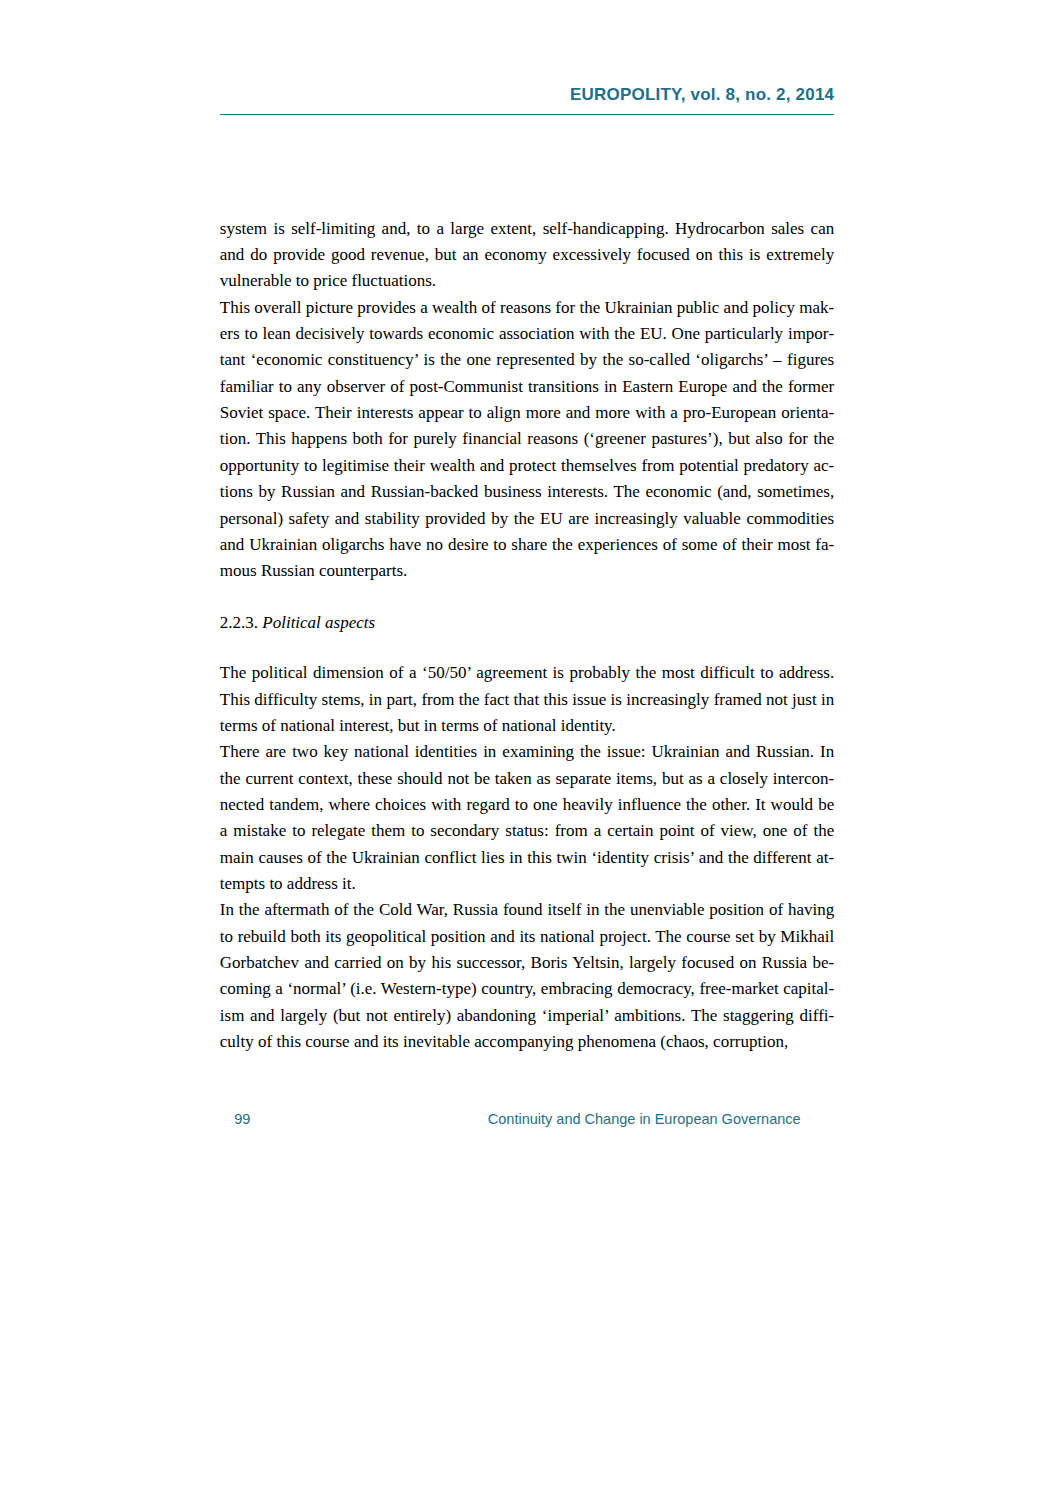EUROPOLITY, vol. 8, no. 2, 2014
system is self-limiting and, to a large extent, self-handicapping. Hydrocarbon sales can and do provide good revenue, but an economy excessively focused on this is extremely vulnerable to price fluctuations.
This overall picture provides a wealth of reasons for the Ukrainian public and policy makers to lean decisively towards economic association with the EU. One particularly important ‘economic constituency’ is the one represented by the so-called ‘oligarchs’ – figures familiar to any observer of post-Communist transitions in Eastern Europe and the former Soviet space. Their interests appear to align more and more with a pro-European orientation. This happens both for purely financial reasons (‘greener pastures’), but also for the opportunity to legitimise their wealth and protect themselves from potential predatory actions by Russian and Russian-backed business interests. The economic (and, sometimes, personal) safety and stability provided by the EU are increasingly valuable commodities and Ukrainian oligarchs have no desire to share the experiences of some of their most famous Russian counterparts.
2.2.3. Political aspects
The political dimension of a ‘50/50’ agreement is probably the most difficult to address. This difficulty stems, in part, from the fact that this issue is increasingly framed not just in terms of national interest, but in terms of national identity.
There are two key national identities in examining the issue: Ukrainian and Russian. In the current context, these should not be taken as separate items, but as a closely interconnected tandem, where choices with regard to one heavily influence the other. It would be a mistake to relegate them to secondary status: from a certain point of view, one of the main causes of the Ukrainian conflict lies in this twin ‘identity crisis’ and the different attempts to address it.
In the aftermath of the Cold War, Russia found itself in the unenviable position of having to rebuild both its geopolitical position and its national project. The course set by Mikhail Gorbatchev and carried on by his successor, Boris Yeltsin, largely focused on Russia becoming a ‘normal’ (i.e. Western-type) country, embracing democracy, free-market capitalism and largely (but not entirely) abandoning ‘imperial’ ambitions. The staggering difficulty of this course and its inevitable accompanying phenomena (chaos, corruption,
99
Continuity and Change in European Governance